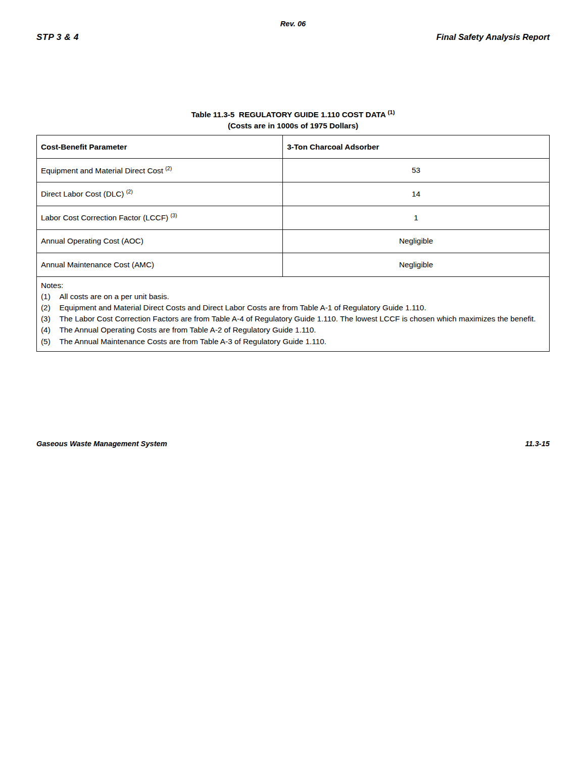Rev. 06
STP 3 & 4
Final Safety Analysis Report
Table 11.3-5 REGULATORY GUIDE 1.110 COST DATA (1)
(Costs are in 1000s of 1975 Dollars)
| Cost-Benefit Parameter | 3-Ton Charcoal Adsorber |
| --- | --- |
| Equipment and Material Direct Cost (2) | 53 |
| Direct Labor Cost (DLC) (2) | 14 |
| Labor Cost Correction Factor (LCCF) (3) | 1 |
| Annual Operating Cost (AOC) | Negligible |
| Annual Maintenance Cost (AMC) | Negligible |
| Notes: (1) All costs are on a per unit basis. (2) Equipment and Material Direct Costs and Direct Labor Costs are from Table A-1 of Regulatory Guide 1.110. (3) The Labor Cost Correction Factors are from Table A-4 of Regulatory Guide 1.110. The lowest LCCF is chosen which maximizes the benefit. (4) The Annual Operating Costs are from Table A-2 of Regulatory Guide 1.110. (5) The Annual Maintenance Costs are from Table A-3 of Regulatory Guide 1.110. |
Gaseous Waste Management System
11.3-15